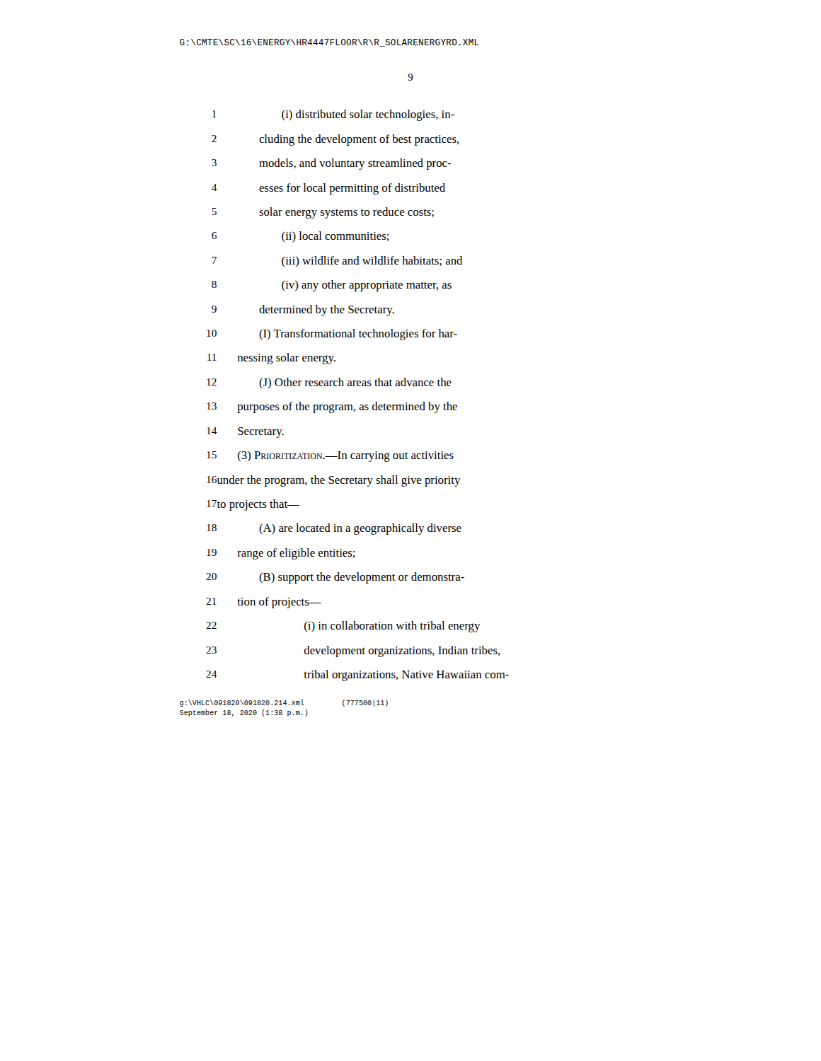G:\CMTE\SC\16\ENERGY\HR4447FLOOR\R\R_SOLARENERGYRD.XML
9
| 1 | (i) distributed solar technologies, in- |
| 2 | cluding the development of best practices, |
| 3 | models, and voluntary streamlined proc- |
| 4 | esses for local permitting of distributed |
| 5 | solar energy systems to reduce costs; |
| 6 | (ii) local communities; |
| 7 | (iii) wildlife and wildlife habitats; and |
| 8 | (iv) any other appropriate matter, as |
| 9 | determined by the Secretary. |
| 10 | (I) Transformational technologies for har- |
| 11 | nessing solar energy. |
| 12 | (J) Other research areas that advance the |
| 13 | purposes of the program, as determined by the |
| 14 | Secretary. |
| 15 | (3) Prioritization. —In carrying out activities |
| 16 | under the program, the Secretary shall give priority |
| 17 | to projects that— |
| 18 | (A) are located in a geographically diverse |
| 19 | range of eligible entities; |
| 20 | (B) support the development or demonstra- |
| 21 | tion of projects— |
| 22 | (i) in collaboration with tribal energy |
| 23 | development organizations, Indian tribes, |
| 24 | tribal organizations, Native Hawaiian com- |
g:\VHLC\091820\091820.214.xml(777500|11)
September 18, 2020 (1:38 p.m.)